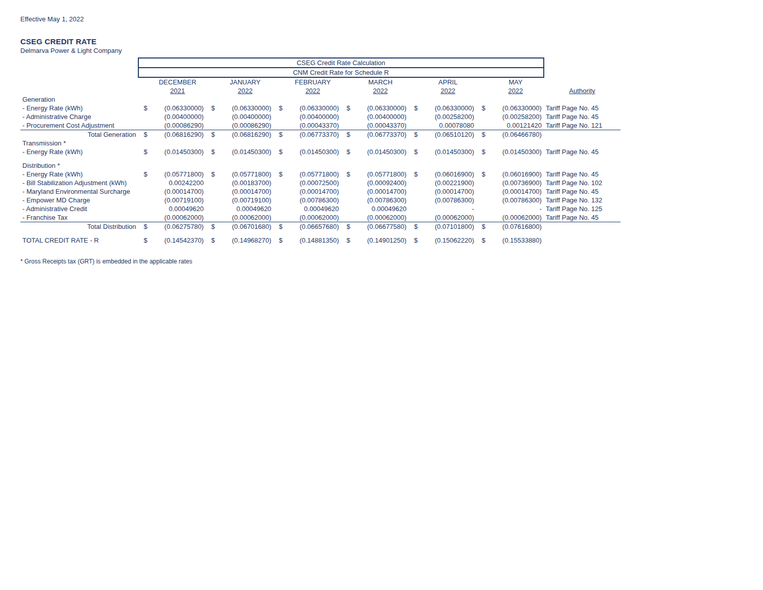Effective May 1, 2022
CSEG CREDIT RATE
Delmarva Power & Light Company
| | CSEG Credit Rate Calculation | |
| | CNM Credit Rate for Schedule R | |
| | | DECEMBER | | JANUARY | | FEBRUARY | | MARCH | | APRIL | | MAY | |
| | | 2021 | | 2022 | | 2022 | | 2022 | | 2022 | | 2022 | Authority |
| Generation | |
| - Energy Rate (kWh) | $ | (0.06330000) | $ | (0.06330000) | $ | (0.06330000) | $ | (0.06330000) | $ | (0.06330000) | $ | (0.06330000) | Tariff Page No. 45 |
| - Administrative Charge | | (0.00400000) | | (0.00400000) | | (0.00400000) | | (0.00400000) | | (0.00258200) | | (0.00258200) | Tariff Page No. 45 |
| - Procurement Cost Adjustment | | (0.00086290) | | (0.00086290) | | (0.00043370) | | (0.00043370) | | 0.00078080 | | 0.00121420 | Tariff Page No. 121 |
| Total Generation | $ | (0.06816290) | $ | (0.06816290) | $ | (0.06773370) | $ | (0.06773370) | $ | (0.06510120) | $ | (0.06466780) | |
| Transmission * | |
| - Energy Rate (kWh) | $ | (0.01450300) | $ | (0.01450300) | $ | (0.01450300) | $ | (0.01450300) | $ | (0.01450300) | $ | (0.01450300) | Tariff Page No. 45 |
| Distribution * | |
| - Energy Rate (kWh) | $ | (0.05771800) | $ | (0.05771800) | $ | (0.05771800) | $ | (0.05771800) | $ | (0.06016900) | $ | (0.06016900) | Tariff Page No. 45 |
| - Bill Stabilization Adjustment (kWh) | | 0.00242200 | | (0.00183700) | | (0.00072500) | | (0.00092400) | | (0.00221900) | | (0.00736900) | Tariff Page No. 102 |
| - Maryland Environmental Surcharge | | (0.00014700) | | (0.00014700) | | (0.00014700) | | (0.00014700) | | (0.00014700) | | (0.00014700) | Tariff Page No. 45 |
| - Empower MD Charge | | (0.00719100) | | (0.00719100) | | (0.00786300) | | (0.00786300) | | (0.00786300) | | (0.00786300) | Tariff Page No. 132 |
| - Administrative Credit | | 0.00049620 | | 0.00049620 | | 0.00049620 | | 0.00049620 | | - | | - | Tariff Page No. 125 |
| - Franchise Tax | | (0.00062000) | | (0.00062000) | | (0.00062000) | | (0.00062000) | | (0.00062000) | | (0.00062000) | Tariff Page No. 45 |
| Total Distribution | $ | (0.06275780) | $ | (0.06701680) | $ | (0.06657680) | $ | (0.06677580) | $ | (0.07101800) | $ | (0.07616800) | |
| TOTAL CREDIT RATE - R | $ | (0.14542370) | $ | (0.14968270) | $ | (0.14881350) | $ | (0.14901250) | $ | (0.15062220) | $ | (0.15533880) | |
* Gross Receipts tax (GRT) is embedded in the applicable rates